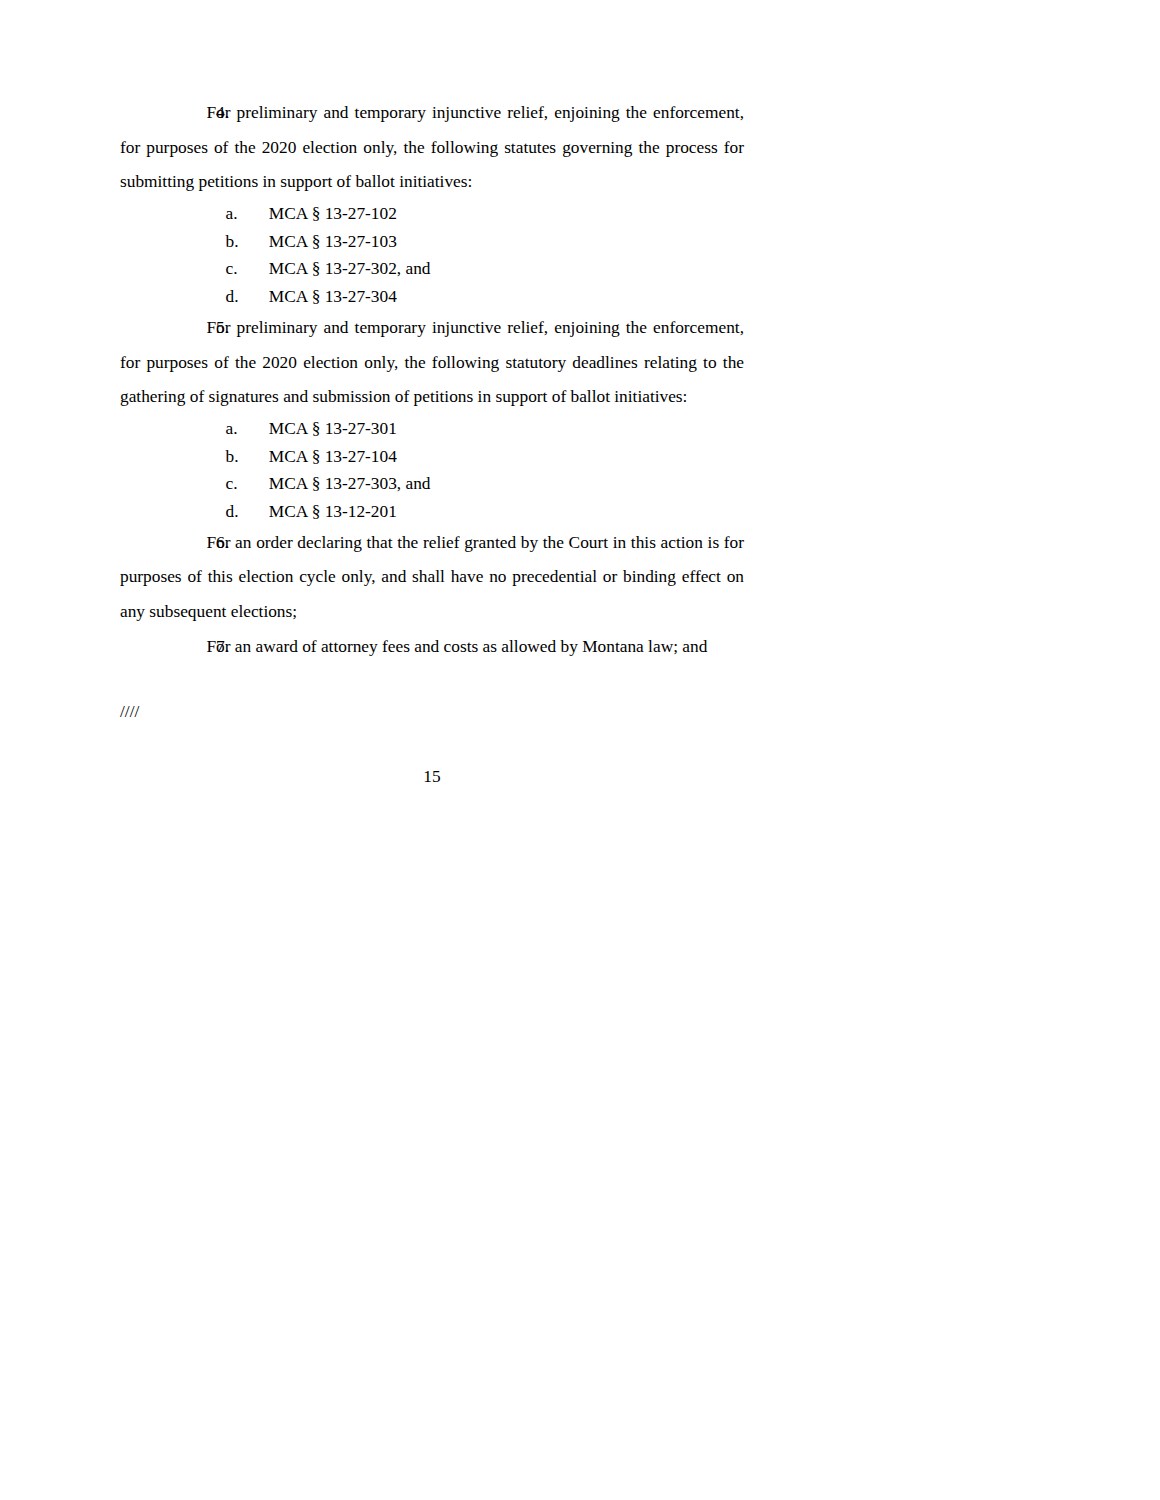4. For preliminary and temporary injunctive relief, enjoining the enforcement, for purposes of the 2020 election only, the following statutes governing the process for submitting petitions in support of ballot initiatives:
a. MCA § 13-27-102
b. MCA § 13-27-103
c. MCA § 13-27-302, and
d. MCA § 13-27-304
5. For preliminary and temporary injunctive relief, enjoining the enforcement, for purposes of the 2020 election only, the following statutory deadlines relating to the gathering of signatures and submission of petitions in support of ballot initiatives:
a. MCA § 13-27-301
b. MCA § 13-27-104
c. MCA § 13-27-303, and
d. MCA § 13-12-201
6. For an order declaring that the relief granted by the Court in this action is for purposes of this election cycle only, and shall have no precedential or binding effect on any subsequent elections;
7. For an award of attorney fees and costs as allowed by Montana law; and
////
15